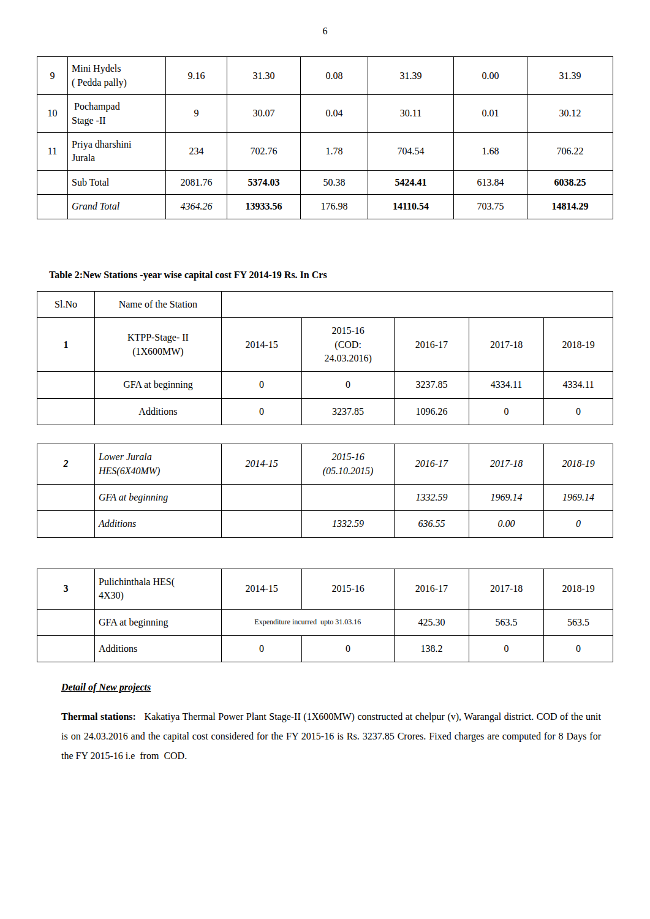6
| 9 | Mini Hydels ( Pedda pally) | 9.16 | 31.30 | 0.08 | 31.39 | 0.00 | 31.39 |
| 10 | Pochampad Stage -II | 9 | 30.07 | 0.04 | 30.11 | 0.01 | 30.12 |
| 11 | Priya dharshini Jurala | 234 | 702.76 | 1.78 | 704.54 | 1.68 | 706.22 |
| | Sub Total | 2081.76 | 5374.03 | 50.38 | 5424.41 | 613.84 | 6038.25 |
| | Grand Total | 4364.26 | 13933.56 | 176.98 | 14110.54 | 703.75 | 14814.29 |
Table 2:New Stations -year wise capital cost FY 2014-19 Rs. In Crs
| Sl.No | Name of the Station | |
| 1 | KTPP-Stage- II (1X600MW) | 2014-15 | 2015-16 (COD: 24.03.2016) | 2016-17 | 2017-18 | 2018-19 |
| | GFA at beginning | 0 | 0 | 3237.85 | 4334.11 | 4334.11 |
| | Additions | 0 | 3237.85 | 1096.26 | 0 | 0 |
| 2 | Lower Jurala HES(6X40MW) | 2014-15 | 2015-16 (05.10.2015) | 2016-17 | 2017-18 | 2018-19 |
| | GFA at beginning | | | 1332.59 | 1969.14 | 1969.14 |
| | Additions | | 1332.59 | 636.55 | 0.00 | 0 |
| 3 | Pulichinthala HES( 4X30) | 2014-15 | 2015-16 | 2016-17 | 2017-18 | 2018-19 |
| | GFA at beginning | Expenditure incurred upto 31.03.16 | 425.30 | 563.5 | 563.5 |
| | Additions | 0 | 0 | 138.2 | 0 | 0 |
Detail of New projects
Thermal stations: Kakatiya Thermal Power Plant Stage-II (1X600MW) constructed at chelpur (v), Warangal district. COD of the unit is on 24.03.2016 and the capital cost considered for the FY 2015-16 is Rs. 3237.85 Crores. Fixed charges are computed for 8 Days for the FY 2015-16 i.e from COD.